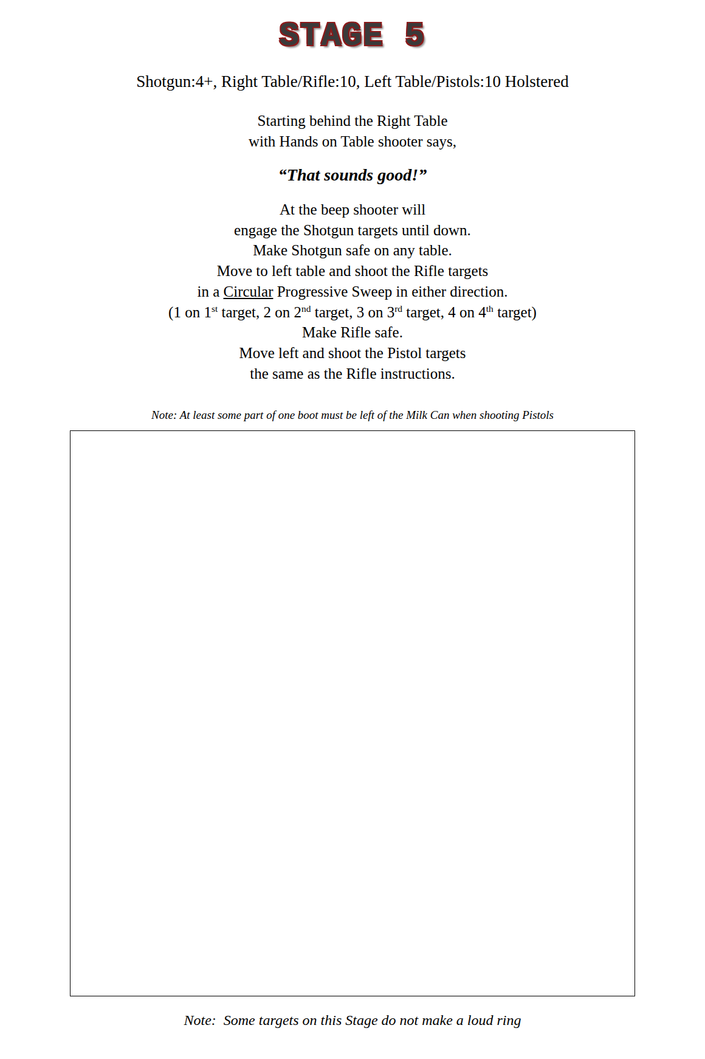STAGE 5
Shotgun:4+, Right Table/Rifle:10, Left Table/Pistols:10 Holstered
Starting behind the Right Table
with Hands on Table shooter says,
“That sounds good!”
At the beep shooter will
engage the Shotgun targets until down.
Make Shotgun safe on any table.
Move to left table and shoot the Rifle targets
in a Circular Progressive Sweep in either direction.
(1 on 1st target, 2 on 2nd target, 3 on 3rd target, 4 on 4th target)
Make Rifle safe.
Move left and shoot the Pistol targets
the same as the Rifle instructions.
Note: At least some part of one boot must be left of the Milk Can when shooting Pistols
Note: Some targets on this Stage do not make a loud ring